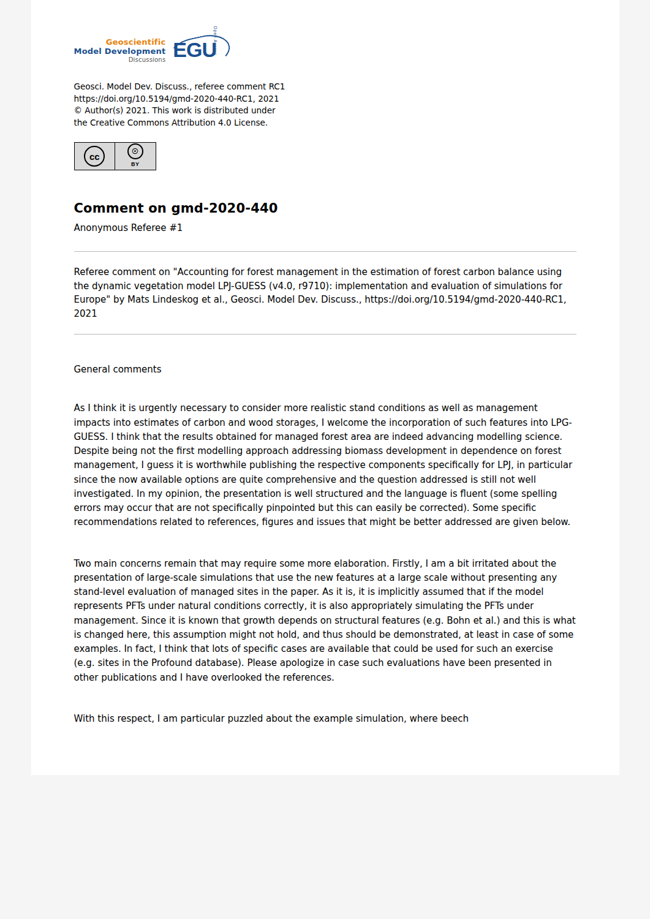Geoscientific
Model Development
Discussions
EGU Open Access
Geosci. Model Dev. Discuss., referee comment RC1
https://doi.org/10.5194/gmd-2020-440-RC1, 2021
© Author(s) 2021. This work is distributed under
the Creative Commons Attribution 4.0 License.
cc
☉ BY
Comment on gmd-2020-440
Anonymous Referee #1
Referee comment on "Accounting for forest management in the estimation of forest carbon balance using the dynamic vegetation model LPJ-GUESS (v4.0, r9710): implementation and evaluation of simulations for Europe" by Mats Lindeskog et al., Geosci. Model Dev. Discuss., https://doi.org/10.5194/gmd-2020-440-RC1, 2021
General comments
As I think it is urgently necessary to consider more realistic stand conditions as well as management impacts into estimates of carbon and wood storages, I welcome the incorporation of such features into LPG-GUESS. I think that the results obtained for managed forest area are indeed advancing modelling science. Despite being not the first modelling approach addressing biomass development in dependence on forest management, I guess it is worthwhile publishing the respective components specifically for LPJ, in particular since the now available options are quite comprehensive and the question addressed is still not well investigated. In my opinion, the presentation is well structured and the language is fluent (some spelling errors may occur that are not specifically pinpointed but this can easily be corrected). Some specific recommendations related to references, figures and issues that might be better addressed are given below.
Two main concerns remain that may require some more elaboration. Firstly, I am a bit irritated about the presentation of large-scale simulations that use the new features at a large scale without presenting any stand-level evaluation of managed sites in the paper. As it is, it is implicitly assumed that if the model represents PFTs under natural conditions correctly, it is also appropriately simulating the PFTs under management. Since it is known that growth depends on structural features (e.g. Bohn et al.) and this is what is changed here, this assumption might not hold, and thus should be demonstrated, at least in case of some examples. In fact, I think that lots of specific cases are available that could be used for such an exercise (e.g. sites in the Profound database). Please apologize in case such evaluations have been presented in other publications and I have overlooked the references.
With this respect, I am particular puzzled about the example simulation, where beech